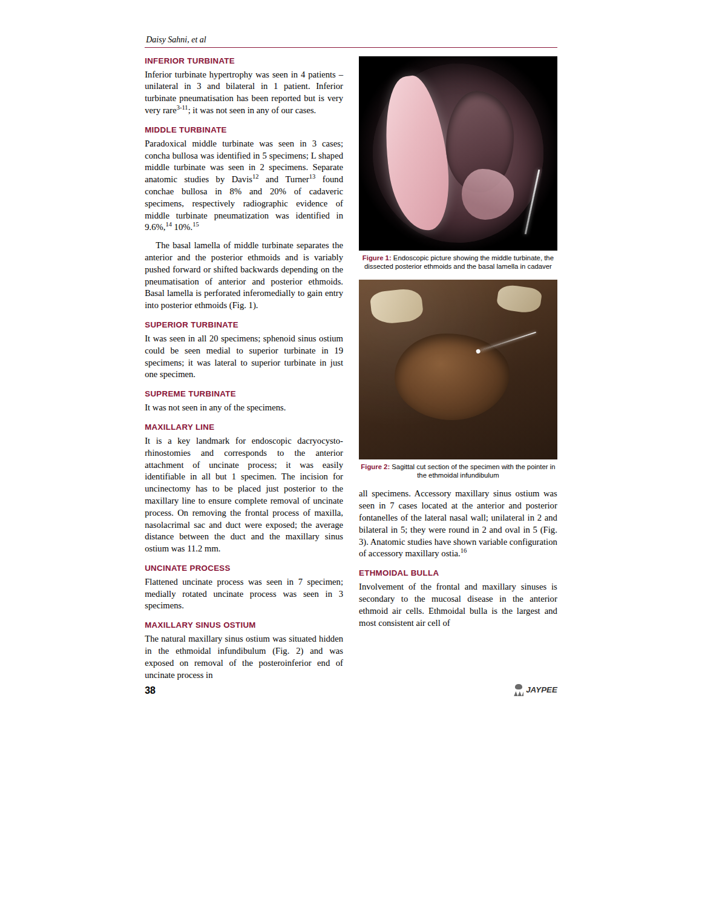Daisy Sahni, et al
Inferior Turbinate
Inferior turbinate hypertrophy was seen in 4 patients – unilateral in 3 and bilateral in 1 patient. Inferior turbinate pneumatisation has been reported but is very very rare3-11; it was not seen in any of our cases.
Middle Turbinate
Paradoxical middle turbinate was seen in 3 cases; concha bullosa was identified in 5 specimens; L shaped middle turbinate was seen in 2 specimens. Separate anatomic studies by Davis12 and Turner13 found conchae bullosa in 8% and 20% of cadaveric specimens, respectively radiographic evidence of middle turbinate pneumatization was identified in 9.6%,14 10%.15
The basal lamella of middle turbinate separates the anterior and the posterior ethmoids and is variably pushed forward or shifted backwards depending on the pneumatisation of anterior and posterior ethmoids. Basal lamella is perforated inferomedially to gain entry into posterior ethmoids (Fig. 1).
Superior Turbinate
It was seen in all 20 specimens; sphenoid sinus ostium could be seen medial to superior turbinate in 19 specimens; it was lateral to superior turbinate in just one specimen.
Supreme Turbinate
It was not seen in any of the specimens.
Maxillary Line
It is a key landmark for endoscopic dacryocysto-rhinostomies and corresponds to the anterior attachment of uncinate process; it was easily identifiable in all but 1 specimen. The incision for uncinectomy has to be placed just posterior to the maxillary line to ensure complete removal of uncinate process. On removing the frontal process of maxilla, nasolacrimal sac and duct were exposed; the average distance between the duct and the maxillary sinus ostium was 11.2 mm.
Uncinate Process
Flattened uncinate process was seen in 7 specimen; medially rotated uncinate process was seen in 3 specimens.
Maxillary Sinus Ostium
The natural maxillary sinus ostium was situated hidden in the ethmoidal infundibulum (Fig. 2) and was exposed on removal of the posteroinferior end of uncinate process in
Figure 1: Endoscopic picture showing the middle turbinate, the dissected posterior ethmoids and the basal lamella in cadaver
Figure 2: Sagittal cut section of the specimen with the pointer in the ethmoidal infundibulum
all specimens. Accessory maxillary sinus ostium was seen in 7 cases located at the anterior and posterior fontanelles of the lateral nasal wall; unilateral in 2 and bilateral in 5; they were round in 2 and oval in 5 (Fig. 3). Anatomic studies have shown variable configuration of accessory maxillary ostia.16
Ethmoidal Bulla
Involvement of the frontal and maxillary sinuses is secondary to the mucosal disease in the anterior ethmoid air cells. Ethmoidal bulla is the largest and most consistent air cell of
38
JAYPEE